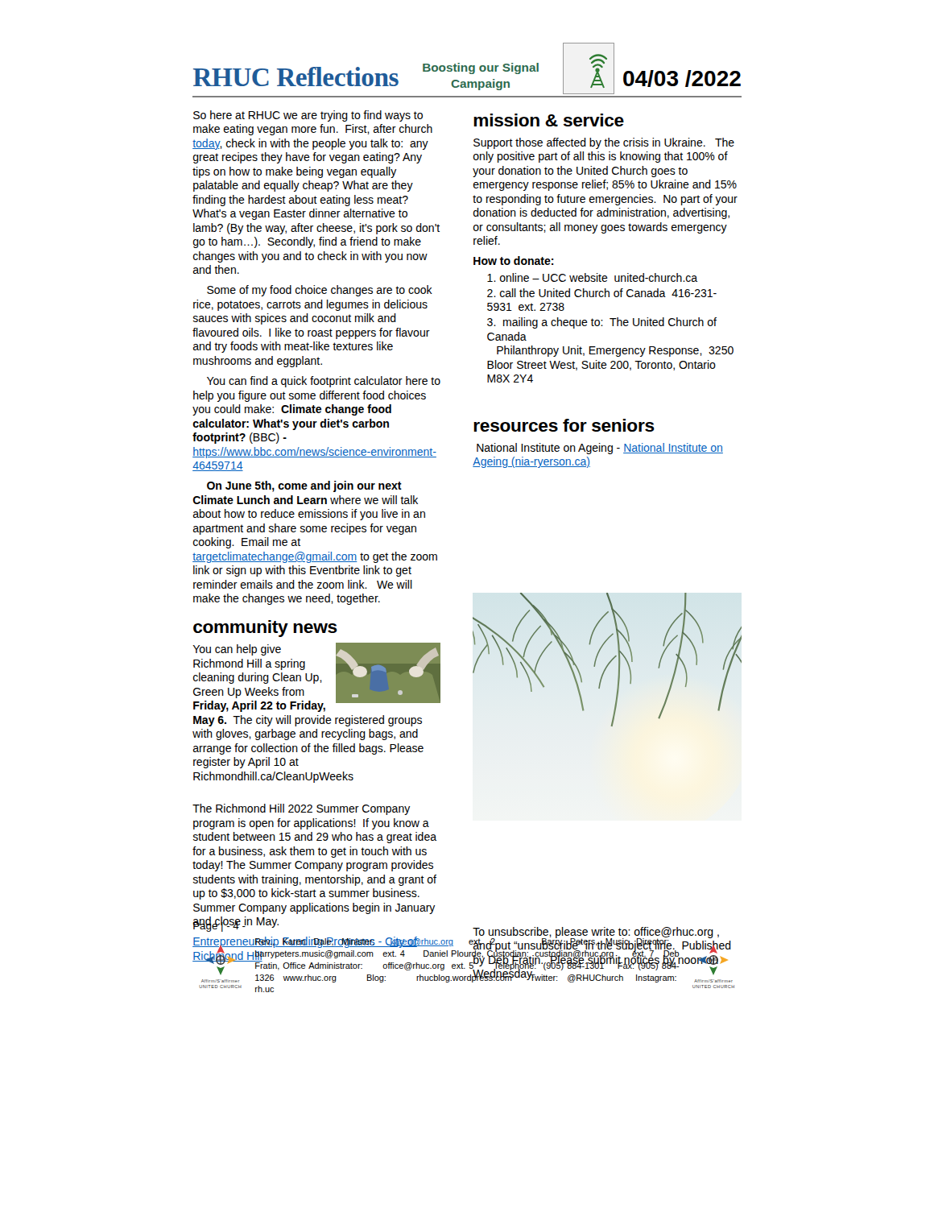RHUC Reflections
Boosting our Signal Campaign
04/03 /2022
So here at RHUC we are trying to find ways to make eating vegan more fun. First, after church today, check in with the people you talk to: any great recipes they have for vegan eating? Any tips on how to make being vegan equally palatable and equally cheap? What are they finding the hardest about eating less meat? What's a vegan Easter dinner alternative to lamb? (By the way, after cheese, it's pork so don't go to ham…). Secondly, find a friend to make changes with you and to check in with you now and then.
Some of my food choice changes are to cook rice, potatoes, carrots and legumes in delicious sauces with spices and coconut milk and flavoured oils. I like to roast peppers for flavour and try foods with meat-like textures like mushrooms and eggplant.
You can find a quick footprint calculator here to help you figure out some different food choices you could make: Climate change food calculator: What's your diet's carbon footprint? (BBC) - https://www.bbc.com/news/science-environment-46459714
On June 5th, come and join our next Climate Lunch and Learn where we will talk about how to reduce emissions if you live in an apartment and share some recipes for vegan cooking. Email me at targetclimatechange@gmail.com to get the zoom link or sign up with this Eventbrite link to get reminder emails and the zoom link. We will make the changes we need, together.
community news
You can help give Richmond Hill a spring cleaning during Clean Up, Green Up Weeks from Friday, April 22 to Friday, May 6. The city will provide registered groups with gloves, garbage and recycling bags, and arrange for collection of the filled bags. Please register by April 10 at Richmondhill.ca/CleanUpWeeks
The Richmond Hill 2022 Summer Company program is open for applications! If you know a student between 15 and 29 who has a great idea for a business, ask them to get in touch with us today! The Summer Company program provides students with training, mentorship, and a grant of up to $3,000 to kick-start a summer business. Summer Company applications begin in January and close in May.
Entrepreneurship Funding Programs - City of Richmond Hill
mission & service
Support those affected by the crisis in Ukraine. The only positive part of all this is knowing that 100% of your donation to the United Church goes to emergency response relief; 85% to Ukraine and 15% to responding to future emergencies. No part of your donation is deducted for administration, advertising, or consultants; all money goes towards emergency relief.
How to donate:
1. online – UCC website united-church.ca
2. call the United Church of Canada 416-231-5931 ext. 2738
3. mailing a cheque to: The United Church of Canada
Philanthropy Unit, Emergency Response, 3250 Bloor Street West, Suite 200, Toronto, Ontario M8X 2Y4
resources for seniors
National Institute on Ageing - National Institute on Ageing (nia-ryerson.ca)
To unsubscribe, please write to: office@rhuc.org , and put “unsubscribe” in the subject line. Published by Deb Fratin. Please submit notices by noon on Wednesday.
Page | - 4 -
Affirm/S'affirmer
UNITED CHURCH
Rev., Karen Dale, Minister: karen@rhuc.org ext. 2 Barry Peters, Music Director: barrypeters.music@gmail.com ext. 4 Daniel Plourde, Custodian: custodian@rhuc.org ext. 7 Deb Fratin, Office Administrator: office@rhuc.org ext. 5 Telephone: (905) 884-1301 Fax: (905) 884-1326 www.rhuc.org Blog: rhucblog.wordpress.com Twitter: @RHUChurch Instagram: rh.uc
Affirm/S'affirmer
UNITED CHURCH